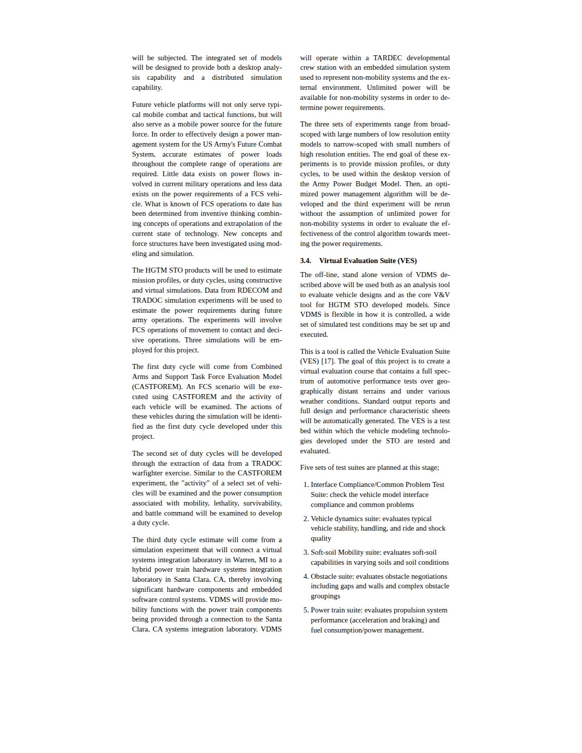will be subjected. The integrated set of models will be designed to provide both a desktop analysis capability and a distributed simulation capability.
Future vehicle platforms will not only serve typical mobile combat and tactical functions, but will also serve as a mobile power source for the future force. In order to effectively design a power management system for the US Army's Future Combat System, accurate estimates of power loads throughout the complete range of operations are required. Little data exists on power flows involved in current military operations and less data exists on the power requirements of a FCS vehicle. What is known of FCS operations to date has been determined from inventive thinking combining concepts of operations and extrapolation of the current state of technology. New concepts and force structures have been investigated using modeling and simulation.
The HGTM STO products will be used to estimate mission profiles, or duty cycles, using constructive and virtual simulations. Data from RDECOM and TRADOC simulation experiments will be used to estimate the power requirements during future army operations. The experiments will involve FCS operations of movement to contact and decisive operations. Three simulations will be employed for this project.
The first duty cycle will come from Combined Arms and Support Task Force Evaluation Model (CASTFOREM). An FCS scenario will be executed using CASTFOREM and the activity of each vehicle will be examined. The actions of these vehicles during the simulation will be identified as the first duty cycle developed under this project.
The second set of duty cycles will be developed through the extraction of data from a TRADOC warfighter exercise. Similar to the CASTFOREM experiment, the "activity" of a select set of vehicles will be examined and the power consumption associated with mobility, lethality, survivability, and battle command will be examined to develop a duty cycle.
The third duty cycle estimate will come from a simulation experiment that will connect a virtual systems integration laboratory in Warren, MI to a hybrid power train hardware systems integration laboratory in Santa Clara, CA, thereby involving significant hardware components and embedded software control systems. VDMS will provide mobility functions with the power train components being provided through a connection to the Santa Clara, CA systems integration laboratory. VDMS will operate within a TARDEC developmental crew station with an embedded simulation system used to represent non-mobility systems and the external environment. Unlimited power will be available for non-mobility systems in order to determine power requirements.
The three sets of experiments range from broad-scoped with large numbers of low resolution entity models to narrow-scoped with small numbers of high resolution entities. The end goal of these experiments is to provide mission profiles, or duty cycles, to be used within the desktop version of the Army Power Budget Model. Then, an optimized power management algorithm will be developed and the third experiment will be rerun without the assumption of unlimited power for non-mobility systems in order to evaluate the effectiveness of the control algorithm towards meeting the power requirements.
3.4. Virtual Evaluation Suite (VES)
The off-line, stand alone version of VDMS described above will be used both as an analysis tool to evaluate vehicle designs and as the core V&V tool for HGTM STO developed models. Since VDMS is flexible in how it is controlled, a wide set of simulated test conditions may be set up and executed.
This is a tool is called the Vehicle Evaluation Suite (VES) [17]. The goal of this project is to create a virtual evaluation course that contains a full spectrum of automotive performance tests over geographically distant terrains and under various weather conditions. Standard output reports and full design and performance characteristic sheets will be automatically generated. The VES is a test bed within which the vehicle modeling technologies developed under the STO are tested and evaluated.
Five sets of test suites are planned at this stage;
Interface Compliance/Common Problem Test Suite: check the vehicle model interface compliance and common problems
Vehicle dynamics suite: evaluates typical vehicle stability, handling, and ride and shock quality
Soft-soil Mobility suite: evaluates soft-soil capabilities in varying soils and soil conditions
Obstacle suite: evaluates obstacle negotiations including gaps and walls and complex obstacle groupings
Power train suite: evaluates propulsion system performance (acceleration and braking) and fuel consumption/power management.